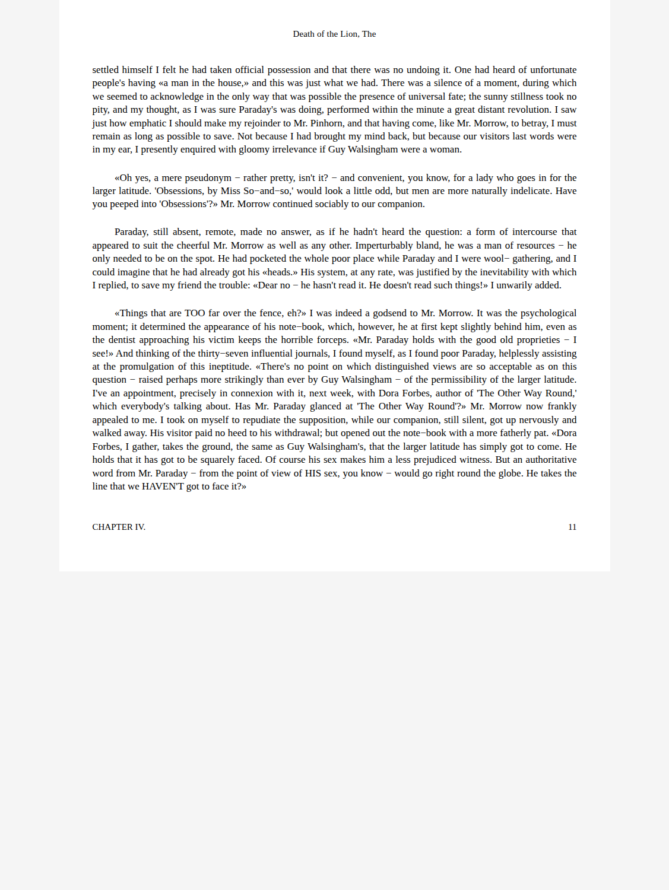Death of the Lion, The
settled himself I felt he had taken official possession and that there was no undoing it. One had heard of unfortunate people's having «a man in the house,» and this was just what we had. There was a silence of a moment, during which we seemed to acknowledge in the only way that was possible the presence of universal fate; the sunny stillness took no pity, and my thought, as I was sure Paraday's was doing, performed within the minute a great distant revolution. I saw just how emphatic I should make my rejoinder to Mr. Pinhorn, and that having come, like Mr. Morrow, to betray, I must remain as long as possible to save. Not because I had brought my mind back, but because our visitors last words were in my ear, I presently enquired with gloomy irrelevance if Guy Walsingham were a woman.
«Oh yes, a mere pseudonym − rather pretty, isn't it? − and convenient, you know, for a lady who goes in for the larger latitude. 'Obsessions, by Miss So−and−so,' would look a little odd, but men are more naturally indelicate. Have you peeped into 'Obsessions'?» Mr. Morrow continued sociably to our companion.
Paraday, still absent, remote, made no answer, as if he hadn't heard the question: a form of intercourse that appeared to suit the cheerful Mr. Morrow as well as any other. Imperturbably bland, he was a man of resources − he only needed to be on the spot. He had pocketed the whole poor place while Paraday and I were wool− gathering, and I could imagine that he had already got his «heads.» His system, at any rate, was justified by the inevitability with which I replied, to save my friend the trouble: «Dear no − he hasn't read it. He doesn't read such things!» I unwarily added.
«Things that are TOO far over the fence, eh?» I was indeed a godsend to Mr. Morrow. It was the psychological moment; it determined the appearance of his note−book, which, however, he at first kept slightly behind him, even as the dentist approaching his victim keeps the horrible forceps. «Mr. Paraday holds with the good old proprieties − I see!» And thinking of the thirty−seven influential journals, I found myself, as I found poor Paraday, helplessly assisting at the promulgation of this ineptitude. «There's no point on which distinguished views are so acceptable as on this question − raised perhaps more strikingly than ever by Guy Walsingham − of the permissibility of the larger latitude. I've an appointment, precisely in connexion with it, next week, with Dora Forbes, author of 'The Other Way Round,' which everybody's talking about. Has Mr. Paraday glanced at 'The Other Way Round'?» Mr. Morrow now frankly appealed to me. I took on myself to repudiate the supposition, while our companion, still silent, got up nervously and walked away. His visitor paid no heed to his withdrawal; but opened out the note−book with a more fatherly pat. «Dora Forbes, I gather, takes the ground, the same as Guy Walsingham's, that the larger latitude has simply got to come. He holds that it has got to be squarely faced. Of course his sex makes him a less prejudiced witness. But an authoritative word from Mr. Paraday − from the point of view of HIS sex, you know − would go right round the globe. He takes the line that we HAVEN'T got to face it?»
CHAPTER IV. 11